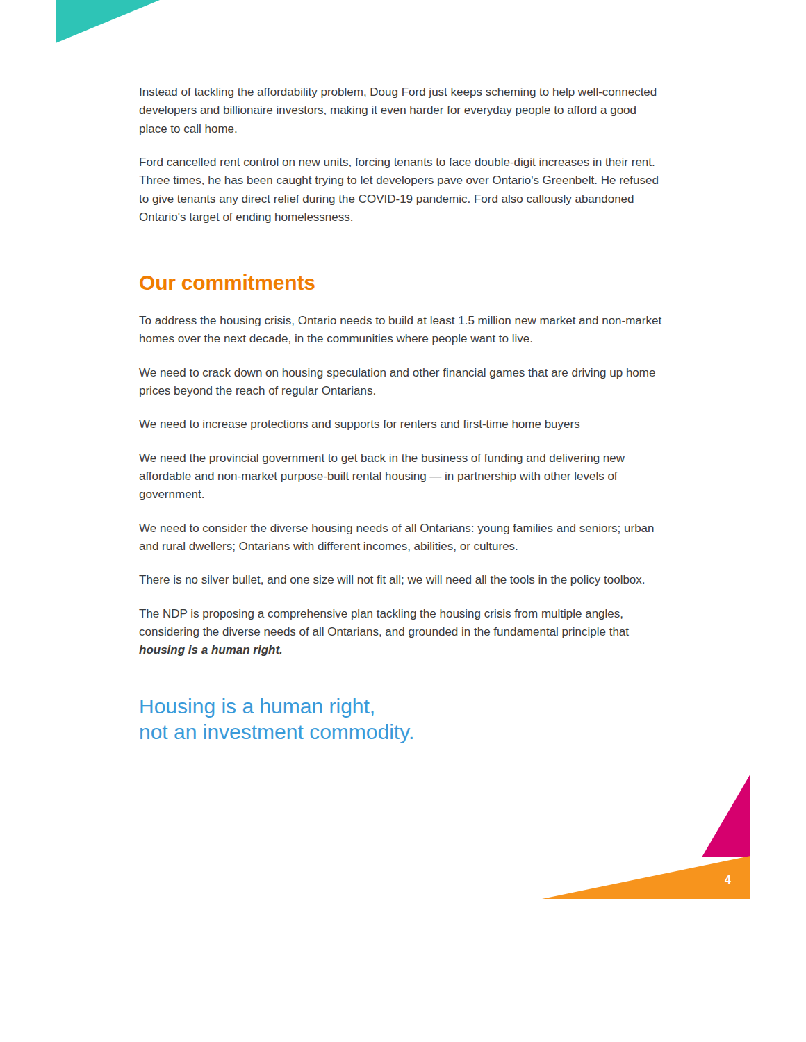Instead of tackling the affordability problem, Doug Ford just keeps scheming to help well-connected developers and billionaire investors, making it even harder for everyday people to afford a good place to call home.
Ford cancelled rent control on new units, forcing tenants to face double-digit increases in their rent. Three times, he has been caught trying to let developers pave over Ontario's Greenbelt. He refused to give tenants any direct relief during the COVID-19 pandemic. Ford also callously abandoned Ontario's target of ending homelessness.
Our commitments
To address the housing crisis, Ontario needs to build at least 1.5 million new market and non-market homes over the next decade, in the communities where people want to live.
We need to crack down on housing speculation and other financial games that are driving up home prices beyond the reach of regular Ontarians.
We need to increase protections and supports for renters and first-time home buyers
We need the provincial government to get back in the business of funding and delivering new affordable and non-market purpose-built rental housing — in partnership with other levels of government.
We need to consider the diverse housing needs of all Ontarians: young families and seniors; urban and rural dwellers; Ontarians with different incomes, abilities, or cultures.
There is no silver bullet, and one size will not fit all; we will need all the tools in the policy toolbox.
The NDP is proposing a comprehensive plan tackling the housing crisis from multiple angles, considering the diverse needs of all Ontarians, and grounded in the fundamental principle that housing is a human right.
Housing is a human right,
not an investment commodity.
4